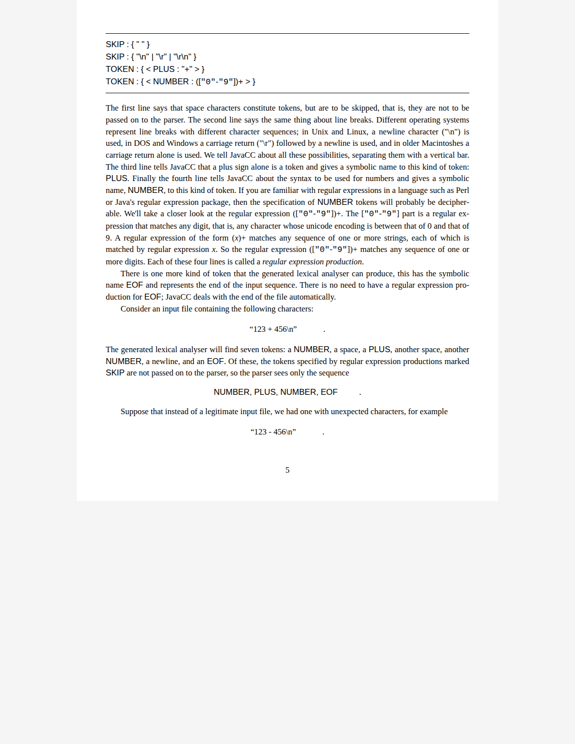SKIP : { " " }
SKIP : { "\n" | "\r" | "\r\n" }
TOKEN : { < PLUS : "+" > }
TOKEN : { < NUMBER : (["0"-"9"])+ > }
The first line says that space characters constitute tokens, but are to be skipped, that is, they are not to be passed on to the parser. The second line says the same thing about line breaks. Different operating systems represent line breaks with different character sequences; in Unix and Linux, a newline character ("\n") is used, in DOS and Windows a carriage return ("\r") followed by a newline is used, and in older Macintoshes a carriage return alone is used. We tell JavaCC about all these possibilities, separating them with a vertical bar. The third line tells JavaCC that a plus sign alone is a token and gives a symbolic name to this kind of token: PLUS. Finally the fourth line tells JavaCC about the syntax to be used for numbers and gives a symbolic name, NUMBER, to this kind of token. If you are familiar with regular expressions in a language such as Perl or Java's regular expression package, then the specification of NUMBER tokens will probably be decipherable. We'll take a closer look at the regular expression (["0"-"9"])+. The ["0"-"9"] part is a regular expression that matches any digit, that is, any character whose unicode encoding is between that of 0 and that of 9. A regular expression of the form (x)+ matches any sequence of one or more strings, each of which is matched by regular expression x. So the regular expression (["0"-"9"])+ matches any sequence of one or more digits. Each of these four lines is called a regular expression production.
There is one more kind of token that the generated lexical analyser can produce, this has the symbolic name EOF and represents the end of the input sequence. There is no need to have a regular expression production for EOF; JavaCC deals with the end of the file automatically.
Consider an input file containing the following characters:
“123 + 456\n”.
The generated lexical analyser will find seven tokens: a NUMBER, a space, a PLUS, another space, another NUMBER, a newline, and an EOF. Of these, the tokens specified by regular expression productions marked SKIP are not passed on to the parser, so the parser sees only the sequence
NUMBER, PLUS, NUMBER, EOF.
Suppose that instead of a legitimate input file, we had one with unexpected characters, for example
“123 - 456\n”.
5